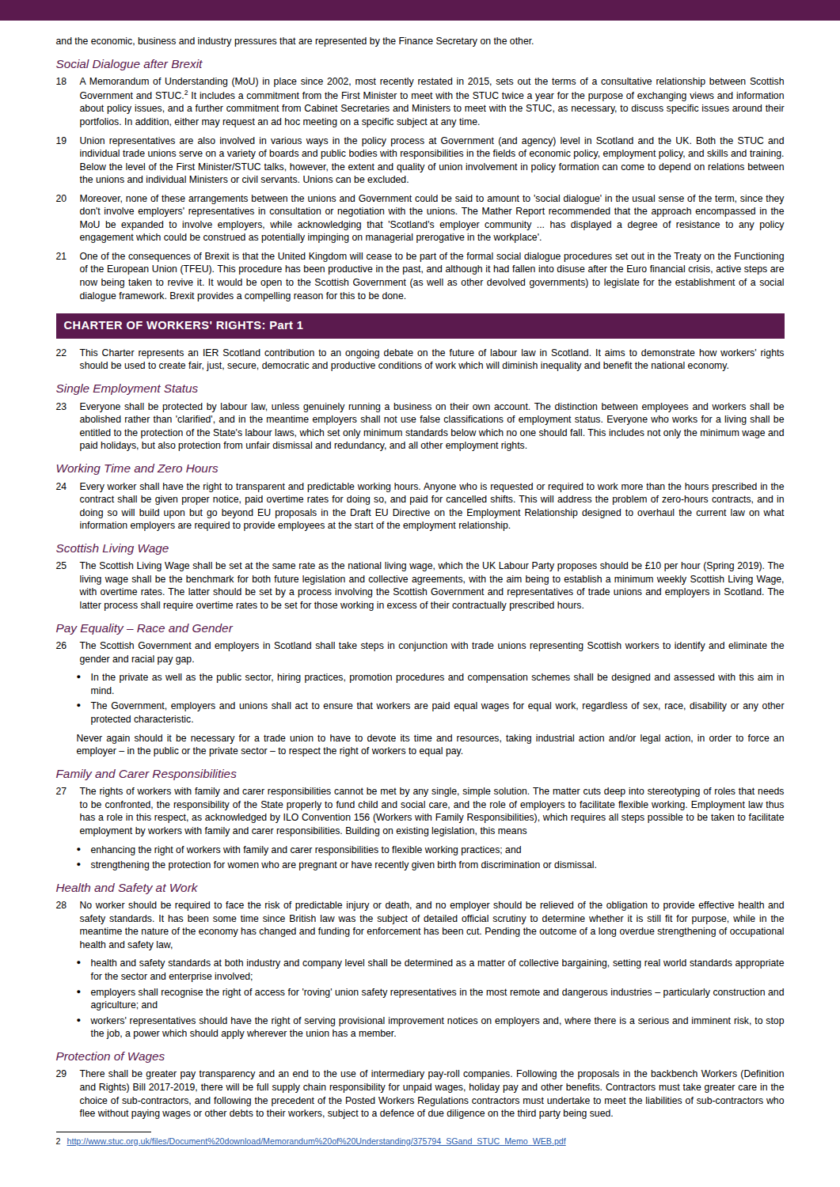and the economic, business and industry pressures that are represented by the Finance Secretary on the other.
Social Dialogue after Brexit
18
A Memorandum of Understanding (MoU) in place since 2002, most recently restated in 2015, sets out the terms of a consultative relationship between Scottish Government and STUC.2 It includes a commitment from the First Minister to meet with the STUC twice a year for the purpose of exchanging views and information about policy issues, and a further commitment from Cabinet Secretaries and Ministers to meet with the STUC, as necessary, to discuss specific issues around their portfolios. In addition, either may request an ad hoc meeting on a specific subject at any time.
19
Union representatives are also involved in various ways in the policy process at Government (and agency) level in Scotland and the UK. Both the STUC and individual trade unions serve on a variety of boards and public bodies with responsibilities in the fields of economic policy, employment policy, and skills and training. Below the level of the First Minister/STUC talks, however, the extent and quality of union involvement in policy formation can come to depend on relations between the unions and individual Ministers or civil servants. Unions can be excluded.
20
Moreover, none of these arrangements between the unions and Government could be said to amount to 'social dialogue' in the usual sense of the term, since they don't involve employers' representatives in consultation or negotiation with the unions. The Mather Report recommended that the approach encompassed in the MoU be expanded to involve employers, while acknowledging that 'Scotland's employer community ... has displayed a degree of resistance to any policy engagement which could be construed as potentially impinging on managerial prerogative in the workplace'.
21
One of the consequences of Brexit is that the United Kingdom will cease to be part of the formal social dialogue procedures set out in the Treaty on the Functioning of the European Union (TFEU). This procedure has been productive in the past, and although it had fallen into disuse after the Euro financial crisis, active steps are now being taken to revive it. It would be open to the Scottish Government (as well as other devolved governments) to legislate for the establishment of a social dialogue framework. Brexit provides a compelling reason for this to be done.
CHARTER OF WORKERS' RIGHTS: Part 1
22
This Charter represents an IER Scotland contribution to an ongoing debate on the future of labour law in Scotland. It aims to demonstrate how workers' rights should be used to create fair, just, secure, democratic and productive conditions of work which will diminish inequality and benefit the national economy.
Single Employment Status
23
Everyone shall be protected by labour law, unless genuinely running a business on their own account. The distinction between employees and workers shall be abolished rather than 'clarified', and in the meantime employers shall not use false classifications of employment status. Everyone who works for a living shall be entitled to the protection of the State's labour laws, which set only minimum standards below which no one should fall. This includes not only the minimum wage and paid holidays, but also protection from unfair dismissal and redundancy, and all other employment rights.
Working Time and Zero Hours
24
Every worker shall have the right to transparent and predictable working hours. Anyone who is requested or required to work more than the hours prescribed in the contract shall be given proper notice, paid overtime rates for doing so, and paid for cancelled shifts. This will address the problem of zero-hours contracts, and in doing so will build upon but go beyond EU proposals in the Draft EU Directive on the Employment Relationship designed to overhaul the current law on what information employers are required to provide employees at the start of the employment relationship.
Scottish Living Wage
25
The Scottish Living Wage shall be set at the same rate as the national living wage, which the UK Labour Party proposes should be £10 per hour (Spring 2019). The living wage shall be the benchmark for both future legislation and collective agreements, with the aim being to establish a minimum weekly Scottish Living Wage, with overtime rates. The latter should be set by a process involving the Scottish Government and representatives of trade unions and employers in Scotland. The latter process shall require overtime rates to be set for those working in excess of their contractually prescribed hours.
Pay Equality – Race and Gender
26
The Scottish Government and employers in Scotland shall take steps in conjunction with trade unions representing Scottish workers to identify and eliminate the gender and racial pay gap.
In the private as well as the public sector, hiring practices, promotion procedures and compensation schemes shall be designed and assessed with this aim in mind.
The Government, employers and unions shall act to ensure that workers are paid equal wages for equal work, regardless of sex, race, disability or any other protected characteristic.
Never again should it be necessary for a trade union to have to devote its time and resources, taking industrial action and/or legal action, in order to force an employer – in the public or the private sector – to respect the right of workers to equal pay.
Family and Carer Responsibilities
27
The rights of workers with family and carer responsibilities cannot be met by any single, simple solution. The matter cuts deep into stereotyping of roles that needs to be confronted, the responsibility of the State properly to fund child and social care, and the role of employers to facilitate flexible working. Employment law thus has a role in this respect, as acknowledged by ILO Convention 156 (Workers with Family Responsibilities), which requires all steps possible to be taken to facilitate employment by workers with family and carer responsibilities. Building on existing legislation, this means
enhancing the right of workers with family and carer responsibilities to flexible working practices; and
strengthening the protection for women who are pregnant or have recently given birth from discrimination or dismissal.
Health and Safety at Work
28
No worker should be required to face the risk of predictable injury or death, and no employer should be relieved of the obligation to provide effective health and safety standards. It has been some time since British law was the subject of detailed official scrutiny to determine whether it is still fit for purpose, while in the meantime the nature of the economy has changed and funding for enforcement has been cut. Pending the outcome of a long overdue strengthening of occupational health and safety law,
health and safety standards at both industry and company level shall be determined as a matter of collective bargaining, setting real world standards appropriate for the sector and enterprise involved;
employers shall recognise the right of access for 'roving' union safety representatives in the most remote and dangerous industries – particularly construction and agriculture; and
workers' representatives should have the right of serving provisional improvement notices on employers and, where there is a serious and imminent risk, to stop the job, a power which should apply wherever the union has a member.
Protection of Wages
29
There shall be greater pay transparency and an end to the use of intermediary pay-roll companies. Following the proposals in the backbench Workers (Definition and Rights) Bill 2017-2019, there will be full supply chain responsibility for unpaid wages, holiday pay and other benefits. Contractors must take greater care in the choice of sub-contractors, and following the precedent of the Posted Workers Regulations contractors must undertake to meet the liabilities of sub-contractors who flee without paying wages or other debts to their workers, subject to a defence of due diligence on the third party being sued.
2 http://www.stuc.org.uk/files/Document%20download/Memorandum%20of%20Understanding/375794_SGand_STUC_Memo_WEB.pdf